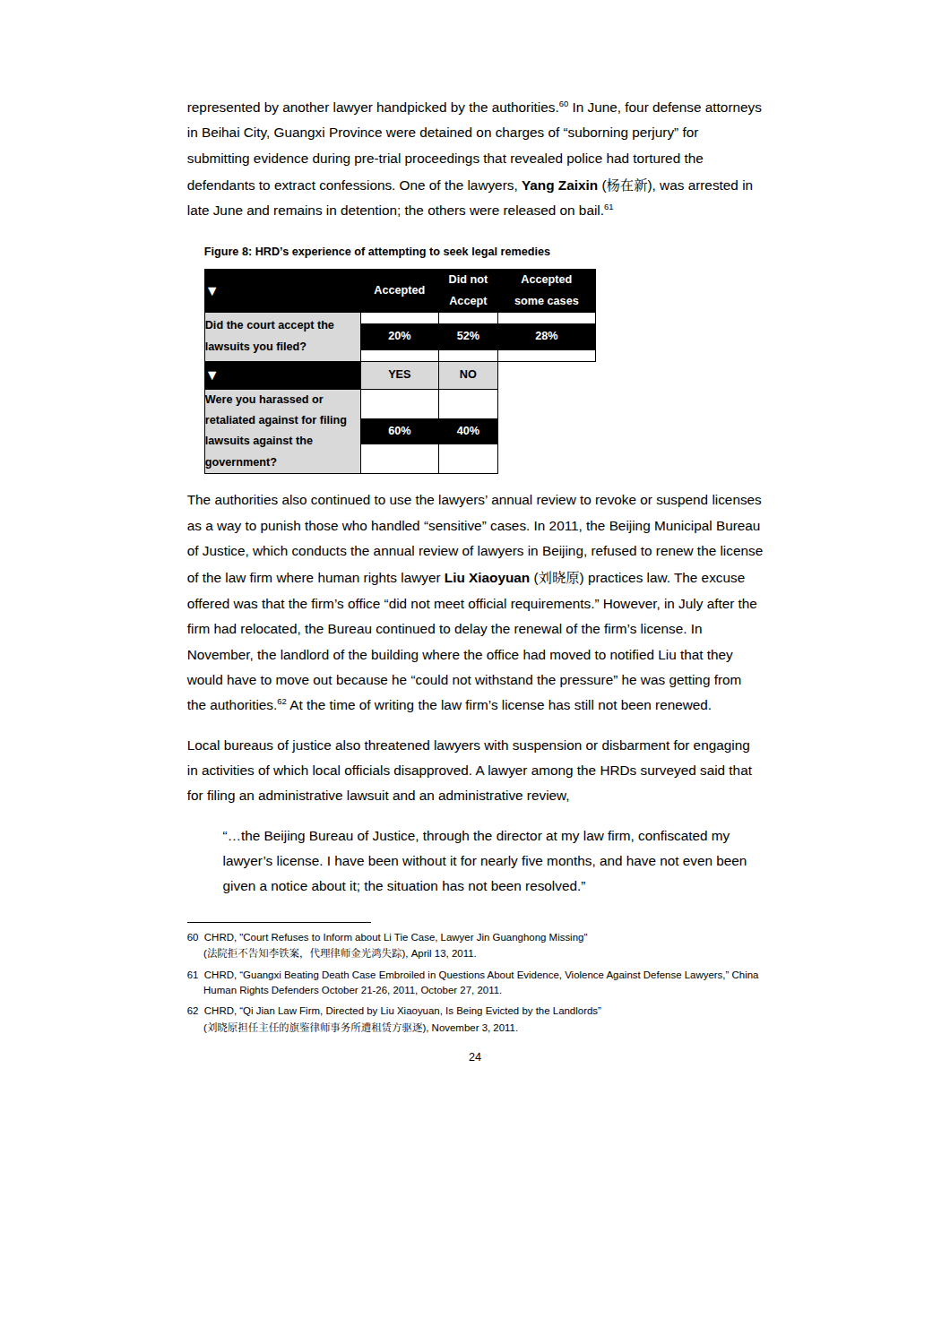represented by another lawyer handpicked by the authorities.60 In June, four defense attorneys in Beihai City, Guangxi Province were detained on charges of “suborning perjury” for submitting evidence during pre-trial proceedings that revealed police had tortured the defendants to extract confessions. One of the lawyers, Yang Zaixin (杨在新), was arrested in late June and remains in detention; the others were released on bail.61
Figure 8: HRD’s experience of attempting to seek legal remedies
| ▼ | Accepted | Did not Accept | Accepted some cases |
| Did the court accept the lawsuits you filed? | 20% | 52% | 28% |
| ▼ | YES | NO | |
| Were you harassed or retaliated against for filing lawsuits against the government? | 60% | 40% | |
The authorities also continued to use the lawyers’ annual review to revoke or suspend licenses as a way to punish those who handled “sensitive” cases. In 2011, the Beijing Municipal Bureau of Justice, which conducts the annual review of lawyers in Beijing, refused to renew the license of the law firm where human rights lawyer Liu Xiaoyuan (刘晓原) practices law. The excuse offered was that the firm’s office “did not meet official requirements.” However, in July after the firm had relocated, the Bureau continued to delay the renewal of the firm’s license. In November, the landlord of the building where the office had moved to notified Liu that they would have to move out because he “could not withstand the pressure” he was getting from the authorities.62 At the time of writing the law firm’s license has still not been renewed.
Local bureaus of justice also threatened lawyers with suspension or disbarment for engaging in activities of which local officials disapproved. A lawyer among the HRDs surveyed said that for filing an administrative lawsuit and an administrative review,
“…the Beijing Bureau of Justice, through the director at my law firm, confiscated my lawyer’s license. I have been without it for nearly five months, and have not even been given a notice about it; the situation has not been resolved.”
60 CHRD, "Court Refuses to Inform about Li Tie Case, Lawyer Jin Guanghong Missing"
(法院拒不告知李铁案，代理律师金光鸿失踪), April 13, 2011.
61 CHRD, “Guangxi Beating Death Case Embroiled in Questions About Evidence, Violence Against Defense Lawyers,” China Human Rights Defenders October 21-26, 2011, October 27, 2011.
62 CHRD, “Qi Jian Law Firm, Directed by Liu Xiaoyuan, Is Being Evicted by the Landlords”
(刘晓原担任主任的旗鉴律师事务所遭租赁方驱逐), November 3, 2011.
24